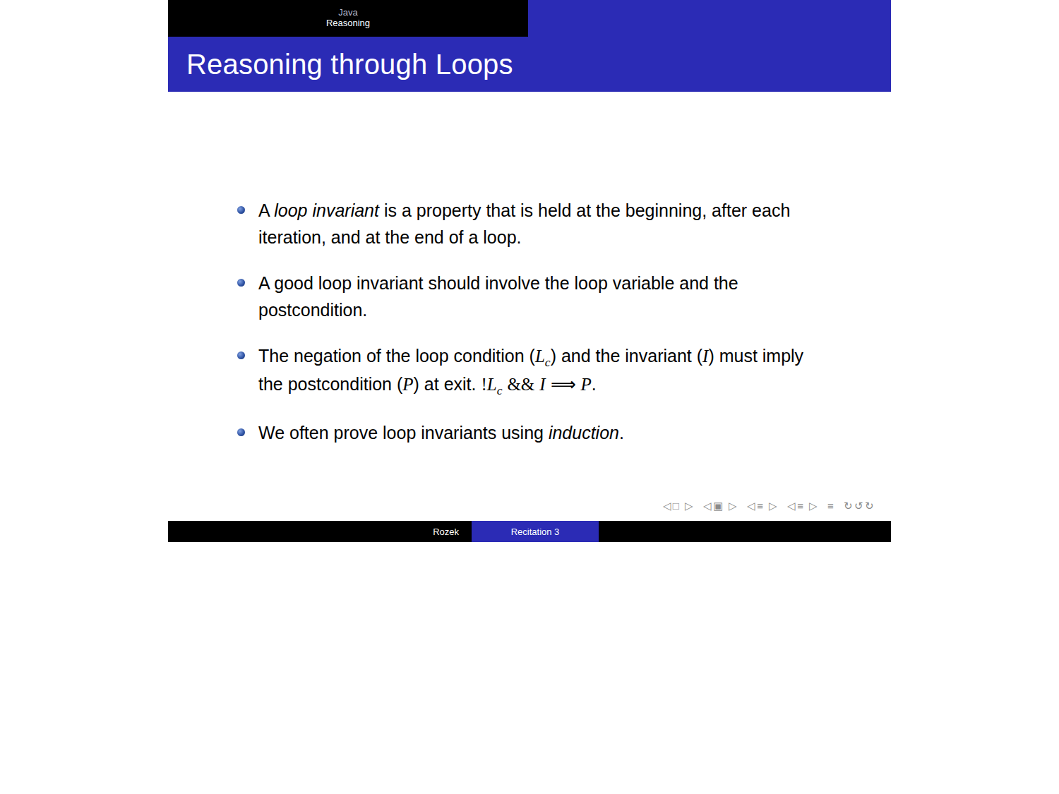Java
Reasoning
Reasoning through Loops
A loop invariant is a property that is held at the beginning, after each iteration, and at the end of a loop.
A good loop invariant should involve the loop variable and the postcondition.
The negation of the loop condition (Lc) and the invariant (I) must imply the postcondition (P) at exit. !Lc && I ⟹ P.
We often prove loop invariants using induction.
◁□▷ ◁▣▷ ◁≡▷ ◁≡▷ ≡ ↻↺↻
Rozek
Recitation 3